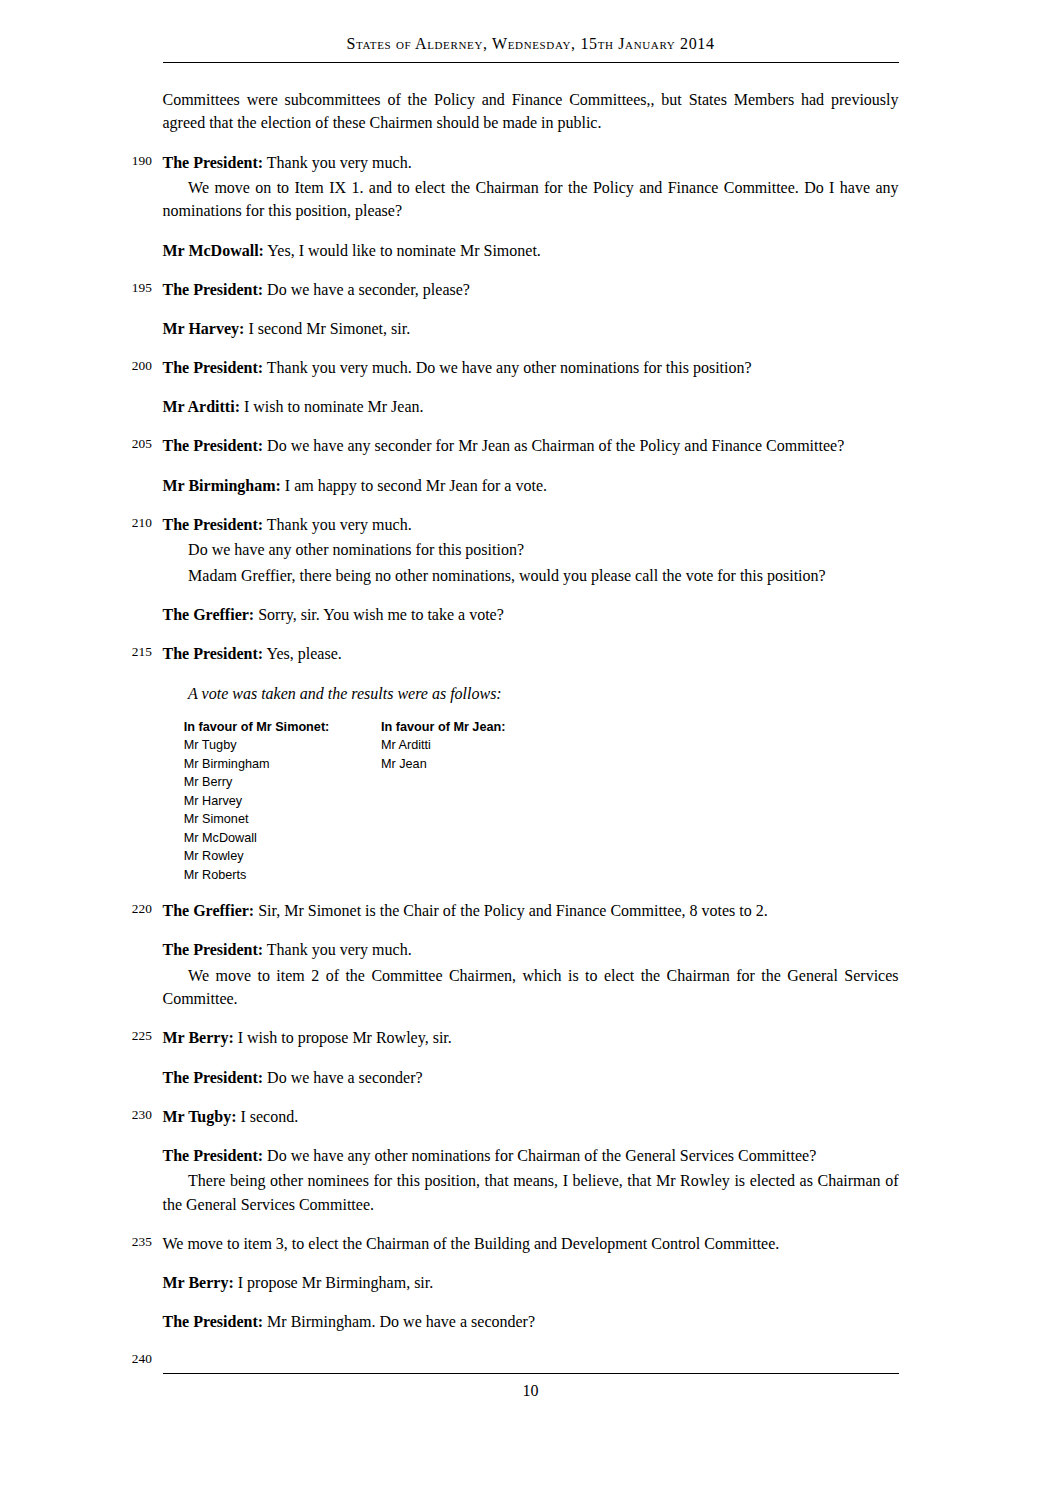States of Alderney, Wednesday, 15th January 2014
Committees were subcommittees of the Policy and Finance Committees,, but States Members had previously agreed that the election of these Chairmen should be made in public.
190
The President: Thank you very much.
We move on to Item IX 1. and to elect the Chairman for the Policy and Finance Committee. Do I have any nominations for this position, please?
Mr McDowall: Yes, I would like to nominate Mr Simonet.
195
The President: Do we have a seconder, please?
Mr Harvey: I second Mr Simonet, sir.
200
The President: Thank you very much. Do we have any other nominations for this position?
Mr Arditti: I wish to nominate Mr Jean.
205
The President: Do we have any seconder for Mr Jean as Chairman of the Policy and Finance Committee?
Mr Birmingham: I am happy to second Mr Jean for a vote.
210
The President: Thank you very much.
Do we have any other nominations for this position?
Madam Greffier, there being no other nominations, would you please call the vote for this position?
The Greffier: Sorry, sir. You wish me to take a vote?
215
The President: Yes, please.
A vote was taken and the results were as follows:
| In favour of Mr Simonet: | In favour of Mr Jean: |
| --- | --- |
| Mr Tugby | Mr Arditti |
| Mr Birmingham | Mr Jean |
| Mr Berry | |
| Mr Harvey | |
| Mr Simonet | |
| Mr McDowall | |
| Mr Rowley | |
| Mr Roberts | |
220
The Greffier: Sir, Mr Simonet is the Chair of the Policy and Finance Committee, 8 votes to 2.
The President: Thank you very much.
We move to item 2 of the Committee Chairmen, which is to elect the Chairman for the General Services Committee.
225
Mr Berry: I wish to propose Mr Rowley, sir.
The President: Do we have a seconder?
230
Mr Tugby: I second.
The President: Do we have any other nominations for Chairman of the General Services Committee?
There being other nominees for this position, that means, I believe, that Mr Rowley is elected as Chairman of the General Services Committee.
235
We move to item 3, to elect the Chairman of the Building and Development Control Committee.
Mr Berry: I propose Mr Birmingham, sir.
The President: Mr Birmingham. Do we have a seconder?
240
10